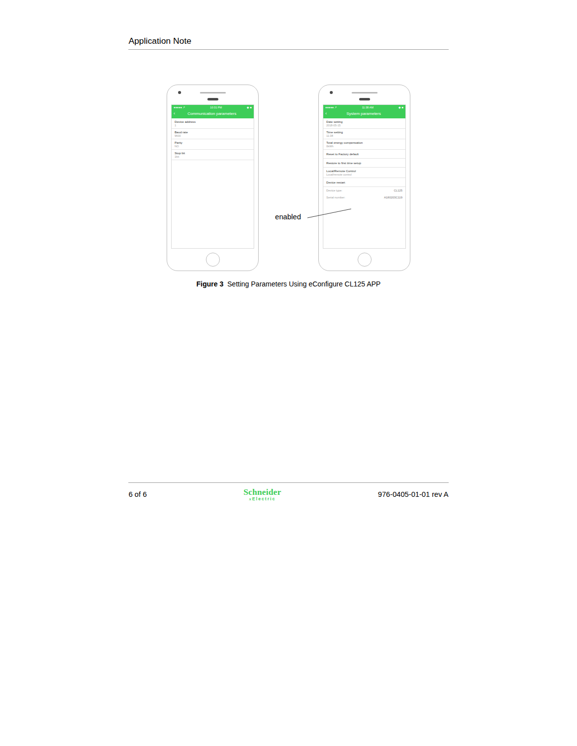Application Note
●●●●● ↗ 10:31 PM ◆ ■
‹ Communication parameters
Device address
1
Baud rate
9600
Parity
NO
Stop bit
1bit
●●●●● ↗ 11:38 AM ◆ ■
‹ System parameters
Date setting
2018-05-15
Time setting
11:38
Total energy compensation
0kWh
Reset to Factory default
Restore to first time setup
Local/Remote Control
Local/remote control
Device restart
Device type: CL125
Serial number: A180203C119
enabled
Figure 3 Setting Parameters Using eConfigure CL125 APP
6 of 6
Schneider
x Electric
976-0405-01-01 rev A